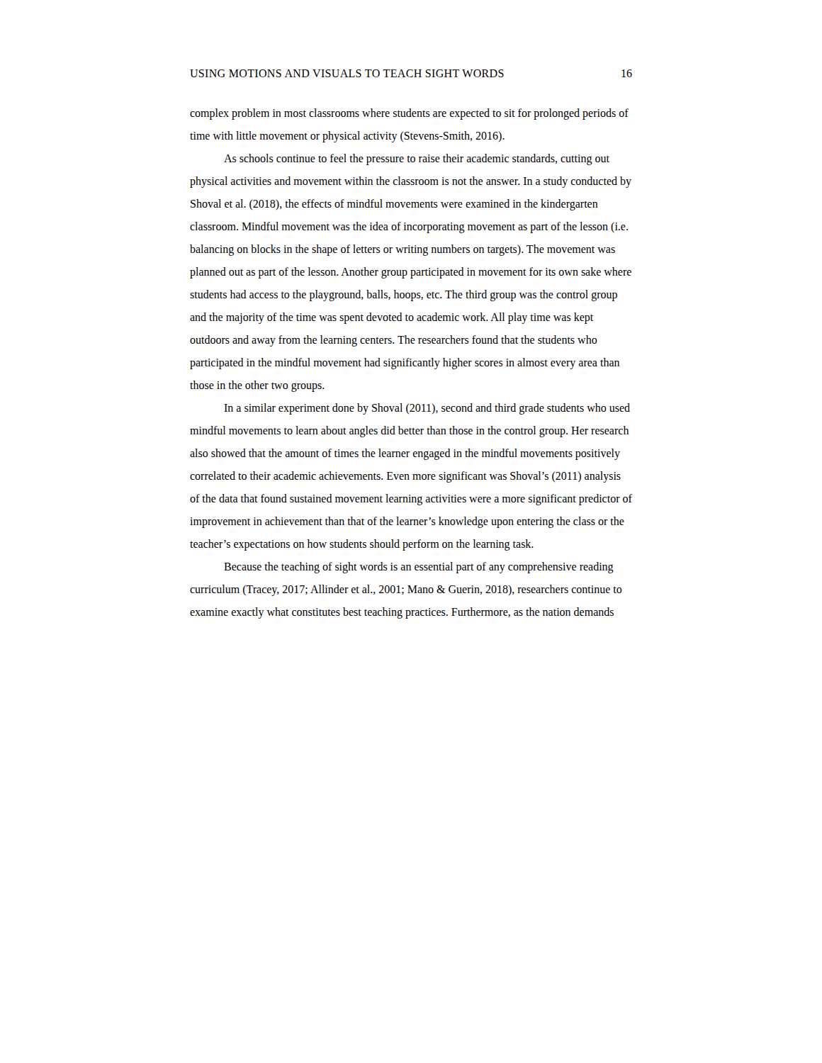Using Motions and Visuals to Teach Sight Words 16
complex problem in most classrooms where students are expected to sit for prolonged periods of time with little movement or physical activity (Stevens-Smith, 2016).
As schools continue to feel the pressure to raise their academic standards, cutting out physical activities and movement within the classroom is not the answer. In a study conducted by Shoval et al. (2018), the effects of mindful movements were examined in the kindergarten classroom. Mindful movement was the idea of incorporating movement as part of the lesson (i.e. balancing on blocks in the shape of letters or writing numbers on targets). The movement was planned out as part of the lesson. Another group participated in movement for its own sake where students had access to the playground, balls, hoops, etc. The third group was the control group and the majority of the time was spent devoted to academic work. All play time was kept outdoors and away from the learning centers. The researchers found that the students who participated in the mindful movement had significantly higher scores in almost every area than those in the other two groups.
In a similar experiment done by Shoval (2011), second and third grade students who used mindful movements to learn about angles did better than those in the control group. Her research also showed that the amount of times the learner engaged in the mindful movements positively correlated to their academic achievements. Even more significant was Shoval’s (2011) analysis of the data that found sustained movement learning activities were a more significant predictor of improvement in achievement than that of the learner’s knowledge upon entering the class or the teacher’s expectations on how students should perform on the learning task.
Because the teaching of sight words is an essential part of any comprehensive reading curriculum (Tracey, 2017; Allinder et al., 2001; Mano & Guerin, 2018), researchers continue to examine exactly what constitutes best teaching practices. Furthermore, as the nation demands